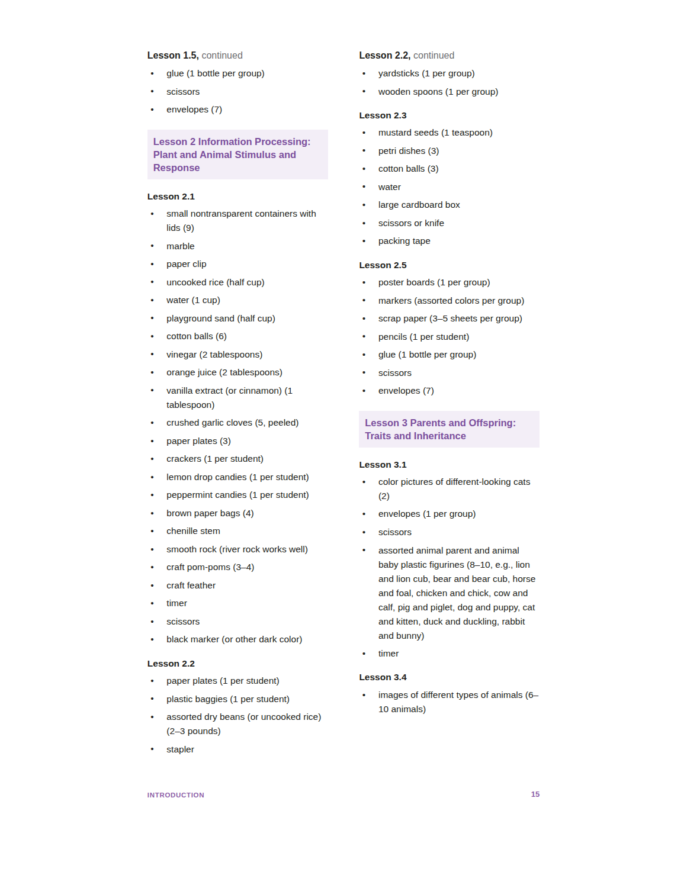Lesson 1.5, continued
glue (1 bottle per group)
scissors
envelopes (7)
Lesson 2 Information Processing: Plant and Animal Stimulus and Response
Lesson 2.1
small nontransparent containers with lids (9)
marble
paper clip
uncooked rice (half cup)
water (1 cup)
playground sand (half cup)
cotton balls (6)
vinegar (2 tablespoons)
orange juice (2 tablespoons)
vanilla extract (or cinnamon) (1 tablespoon)
crushed garlic cloves (5, peeled)
paper plates (3)
crackers (1 per student)
lemon drop candies (1 per student)
peppermint candies (1 per student)
brown paper bags (4)
chenille stem
smooth rock (river rock works well)
craft pom-poms (3–4)
craft feather
timer
scissors
black marker (or other dark color)
Lesson 2.2
paper plates (1 per student)
plastic baggies (1 per student)
assorted dry beans (or uncooked rice) (2–3 pounds)
stapler
Lesson 2.2, continued
yardsticks (1 per group)
wooden spoons (1 per group)
Lesson 2.3
mustard seeds (1 teaspoon)
petri dishes (3)
cotton balls (3)
water
large cardboard box
scissors or knife
packing tape
Lesson 2.5
poster boards (1 per group)
markers (assorted colors per group)
scrap paper (3–5 sheets per group)
pencils (1 per student)
glue (1 bottle per group)
scissors
envelopes (7)
Lesson 3 Parents and Offspring: Traits and Inheritance
Lesson 3.1
color pictures of different-looking cats (2)
envelopes (1 per group)
scissors
assorted animal parent and animal baby plastic figurines (8–10, e.g., lion and lion cub, bear and bear cub, horse and foal, chicken and chick, cow and calf, pig and piglet, dog and puppy, cat and kitten, duck and duckling, rabbit and bunny)
timer
Lesson 3.4
images of different types of animals (6–10 animals)
INTRODUCTION
15